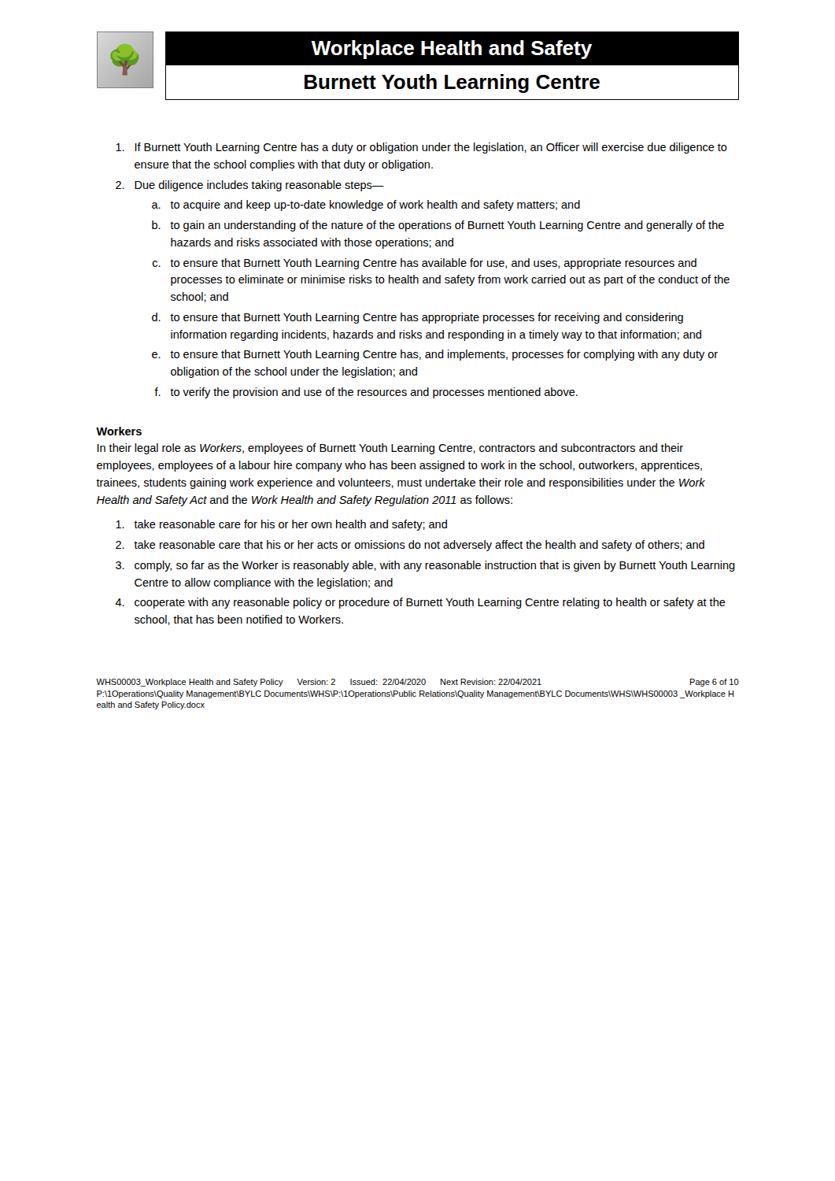🌳
Workplace Health and Safety
Burnett Youth Learning Centre
If Burnett Youth Learning Centre has a duty or obligation under the legislation, an Officer will exercise due diligence to ensure that the school complies with that duty or obligation.
Due diligence includes taking reasonable steps—
to acquire and keep up-to-date knowledge of work health and safety matters; and
to gain an understanding of the nature of the operations of Burnett Youth Learning Centre and generally of the hazards and risks associated with those operations; and
to ensure that Burnett Youth Learning Centre has available for use, and uses, appropriate resources and processes to eliminate or minimise risks to health and safety from work carried out as part of the conduct of the school; and
to ensure that Burnett Youth Learning Centre has appropriate processes for receiving and considering information regarding incidents, hazards and risks and responding in a timely way to that information; and
to ensure that Burnett Youth Learning Centre has, and implements, processes for complying with any duty or obligation of the school under the legislation; and
to verify the provision and use of the resources and processes mentioned above.
Workers
In their legal role as Workers, employees of Burnett Youth Learning Centre, contractors and subcontractors and their employees, employees of a labour hire company who has been assigned to work in the school, outworkers, apprentices, trainees, students gaining work experience and volunteers, must undertake their role and responsibilities under the Work Health and Safety Act and the Work Health and Safety Regulation 2011 as follows:
take reasonable care for his or her own health and safety; and
take reasonable care that his or her acts or omissions do not adversely affect the health and safety of others; and
comply, so far as the Worker is reasonably able, with any reasonable instruction that is given by Burnett Youth Learning Centre to allow compliance with the legislation; and
cooperate with any reasonable policy or procedure of Burnett Youth Learning Centre relating to health or safety at the school, that has been notified to Workers.
WHS00003_Workplace Health and Safety Policy Version: 2 Issued: 22/04/2020 Next Revision: 22/04/2021 Page 6 of 10
P:\1Operations\Quality Management\BYLC Documents\WHS\P:\1Operations\Public Relations\Quality Management\BYLC Documents\WHS\WHS00003 _Workplace Health and Safety Policy.docx